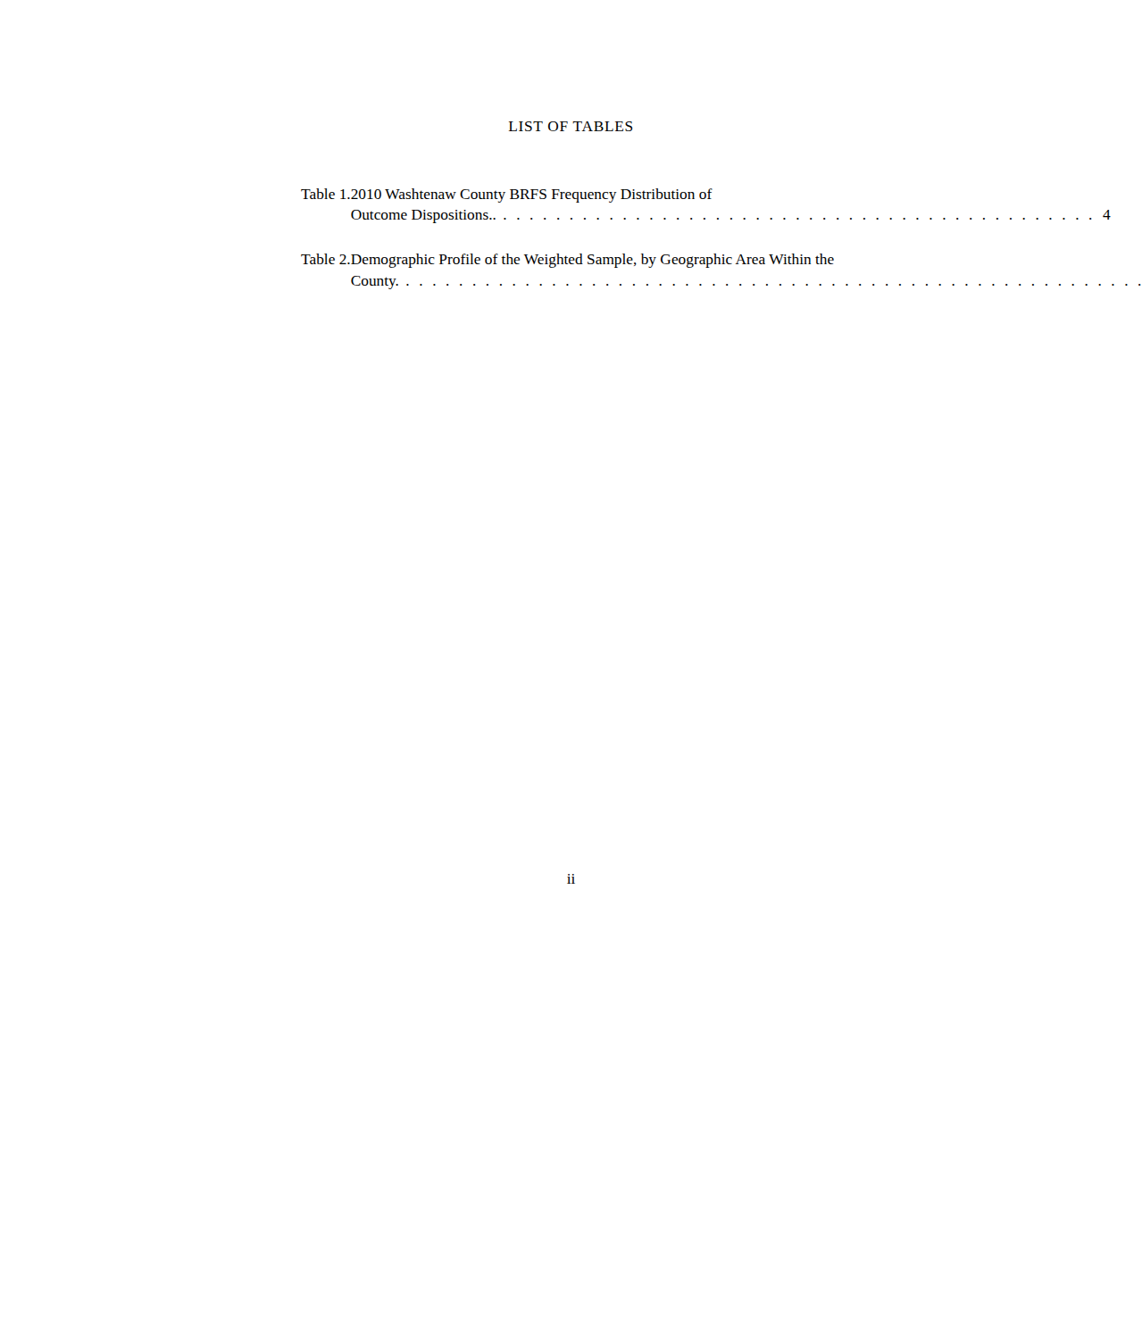LIST OF TABLES
| Table 1. | 2010 Washtenaw County BRFS Frequency Distribution of Outcome Dispositions.. . . . . . . . . . . . . . . . . . . . . . . . . . . . . . . . . . . . . . . . . . . . . . 4 |
| Table 2. | Demographic Profile of the Weighted Sample, by Geographic Area Within the County. . . . . . . . . . . . . . . . . . . . . . . . . . . . . . . . . . . . . . . . . . . . . . . . . . . . . . . . . 6 |
ii